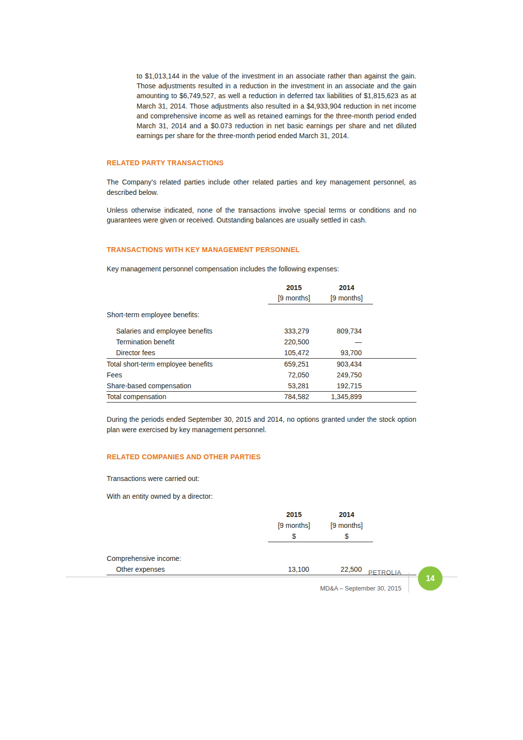to $1,013,144 in the value of the investment in an associate rather than against the gain. Those adjustments resulted in a reduction in the investment in an associate and the gain amounting to $6,749,527, as well a reduction in deferred tax liabilities of $1,815,623 as at March 31, 2014. Those adjustments also resulted in a $4,933,904 reduction in net income and comprehensive income as well as retained earnings for the three-month period ended March 31, 2014 and a $0.073 reduction in net basic earnings per share and net diluted earnings per share for the three-month period ended March 31, 2014.
Related Party Transactions
The Company’s related parties include other related parties and key management personnel, as described below.
Unless otherwise indicated, none of the transactions involve special terms or conditions and no guarantees were given or received. Outstanding balances are usually settled in cash.
Transactions with Key Management Personnel
Key management personnel compensation includes the following expenses:
| | 2015 | 2014 | |
| | [9 months] | [9 months] | |
| Short-term employee benefits: | | | |
| Salaries and employee benefits | 333,279 | 809,734 | |
| Termination benefit | 220,500 | — | |
| Director fees | 105,472 | 93,700 | |
| Total short-term employee benefits | 659,251 | 903,434 | |
| Fees | 72,050 | 249,750 | |
| Share-based compensation | 53,281 | 192,715 | |
| Total compensation | 784,582 | 1,345,899 | |
During the periods ended September 30, 2015 and 2014, no options granted under the stock option plan were exercised by key management personnel.
Related Companies and Other Parties
Transactions were carried out:
With an entity owned by a director:
| | 2015 | 2014 | |
| | [9 months] | [9 months] | |
| | $ | $ | |
| Comprehensive income: | | | |
| Other expenses | 13,100 | 22,500 | |
PETROLIA MD&A – September 30, 2015
14